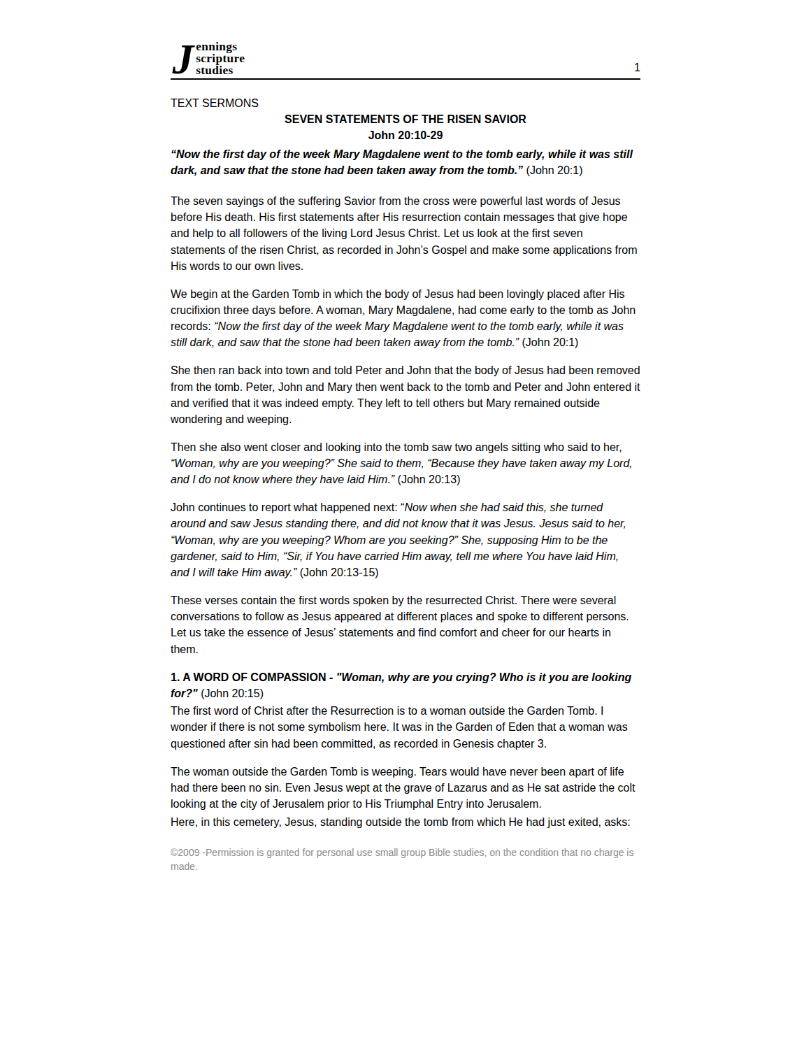J ennings scripture studies
1
TEXT SERMONS
SEVEN STATEMENTS OF THE RISEN SAVIOR
John 20:10-29
“Now the first day of the week Mary Magdalene went to the tomb early, while it was still dark, and saw that the stone had been taken away from the tomb.” (John 20:1)
The seven sayings of the suffering Savior from the cross were powerful last words of Jesus before His death. His first statements after His resurrection contain messages that give hope and help to all followers of the living Lord Jesus Christ. Let us look at the first seven statements of the risen Christ, as recorded in John’s Gospel and make some applications from His words to our own lives.
We begin at the Garden Tomb in which the body of Jesus had been lovingly placed after His crucifixion three days before. A woman, Mary Magdalene, had come early to the tomb as John records: “Now the first day of the week Mary Magdalene went to the tomb early, while it was still dark, and saw that the stone had been taken away from the tomb.” (John 20:1)
She then ran back into town and told Peter and John that the body of Jesus had been removed from the tomb. Peter, John and Mary then went back to the tomb and Peter and John entered it and verified that it was indeed empty. They left to tell others but Mary remained outside wondering and weeping.
Then she also went closer and looking into the tomb saw two angels sitting who said to her, “Woman, why are you weeping?” She said to them, “Because they have taken away my Lord, and I do not know where they have laid Him.” (John 20:13)
John continues to report what happened next: “Now when she had said this, she turned around and saw Jesus standing there, and did not know that it was Jesus. Jesus said to her, “Woman, why are you weeping? Whom are you seeking?” She, supposing Him to be the gardener, said to Him, “Sir, if You have carried Him away, tell me where You have laid Him, and I will take Him away.” (John 20:13-15)
These verses contain the first words spoken by the resurrected Christ. There were several conversations to follow as Jesus appeared at different places and spoke to different persons. Let us take the essence of Jesus’ statements and find comfort and cheer for our hearts in them.
1. A WORD OF COMPASSION - "Woman, why are you crying? Who is it you are looking for?" (John 20:15)
The first word of Christ after the Resurrection is to a woman outside the Garden Tomb. I wonder if there is not some symbolism here. It was in the Garden of Eden that a woman was questioned after sin had been committed, as recorded in Genesis chapter 3.
The woman outside the Garden Tomb is weeping. Tears would have never been apart of life had there been no sin. Even Jesus wept at the grave of Lazarus and as He sat astride the colt looking at the city of Jerusalem prior to His Triumphal Entry into Jerusalem.
Here, in this cemetery, Jesus, standing outside the tomb from which He had just exited, asks:
©2009 -Permission is granted for personal use small group Bible studies, on the condition that no charge is made.